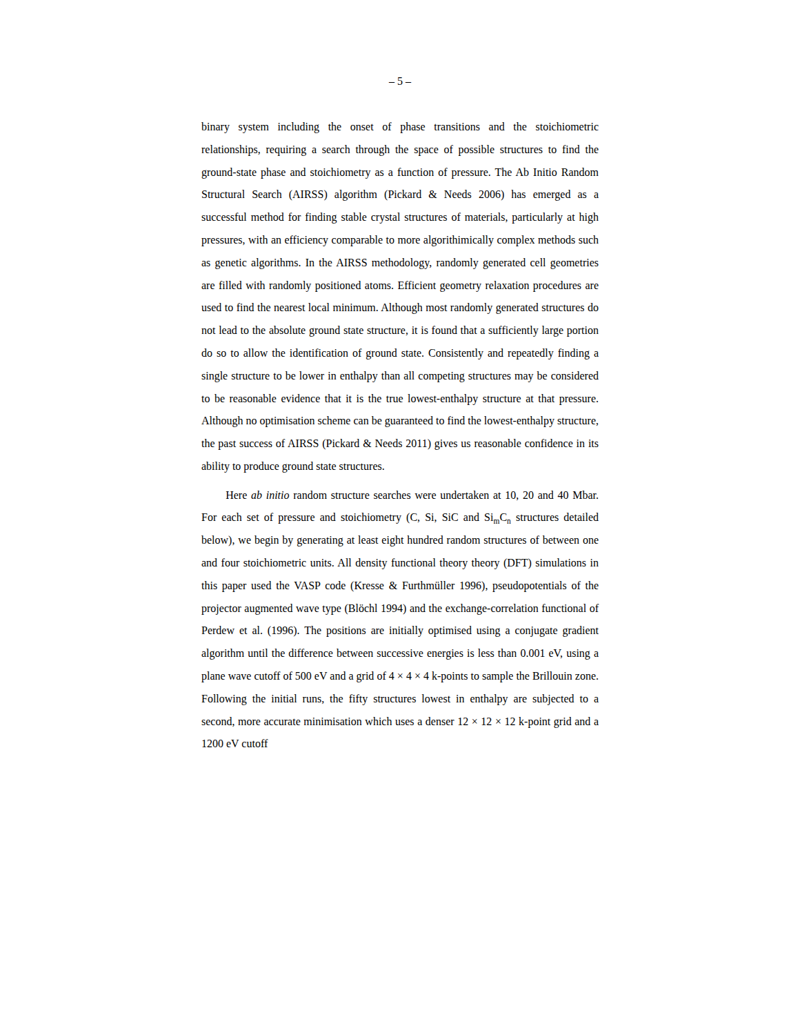– 5 –
binary system including the onset of phase transitions and the stoichiometric relationships, requiring a search through the space of possible structures to find the ground-state phase and stoichiometry as a function of pressure. The Ab Initio Random Structural Search (AIRSS) algorithm (Pickard & Needs 2006) has emerged as a successful method for finding stable crystal structures of materials, particularly at high pressures, with an efficiency comparable to more algorithimically complex methods such as genetic algorithms. In the AIRSS methodology, randomly generated cell geometries are filled with randomly positioned atoms. Efficient geometry relaxation procedures are used to find the nearest local minimum. Although most randomly generated structures do not lead to the absolute ground state structure, it is found that a sufficiently large portion do so to allow the identification of ground state. Consistently and repeatedly finding a single structure to be lower in enthalpy than all competing structures may be considered to be reasonable evidence that it is the true lowest-enthalpy structure at that pressure. Although no optimisation scheme can be guaranteed to find the lowest-enthalpy structure, the past success of AIRSS (Pickard & Needs 2011) gives us reasonable confidence in its ability to produce ground state structures.
Here ab initio random structure searches were undertaken at 10, 20 and 40 Mbar. For each set of pressure and stoichiometry (C, Si, SiC and Sim Cn structures detailed below), we begin by generating at least eight hundred random structures of between one and four stoichiometric units. All density functional theory theory (DFT) simulations in this paper used the VASP code (Kresse & Furthmüller 1996), pseudopotentials of the projector augmented wave type (Blöchl 1994) and the exchange-correlation functional of Perdew et al. (1996). The positions are initially optimised using a conjugate gradient algorithm until the difference between successive energies is less than 0.001 eV, using a plane wave cutoff of 500 eV and a grid of 4 × 4 × 4 k-points to sample the Brillouin zone. Following the initial runs, the fifty structures lowest in enthalpy are subjected to a second, more accurate minimisation which uses a denser 12 × 12 × 12 k-point grid and a 1200 eV cutoff